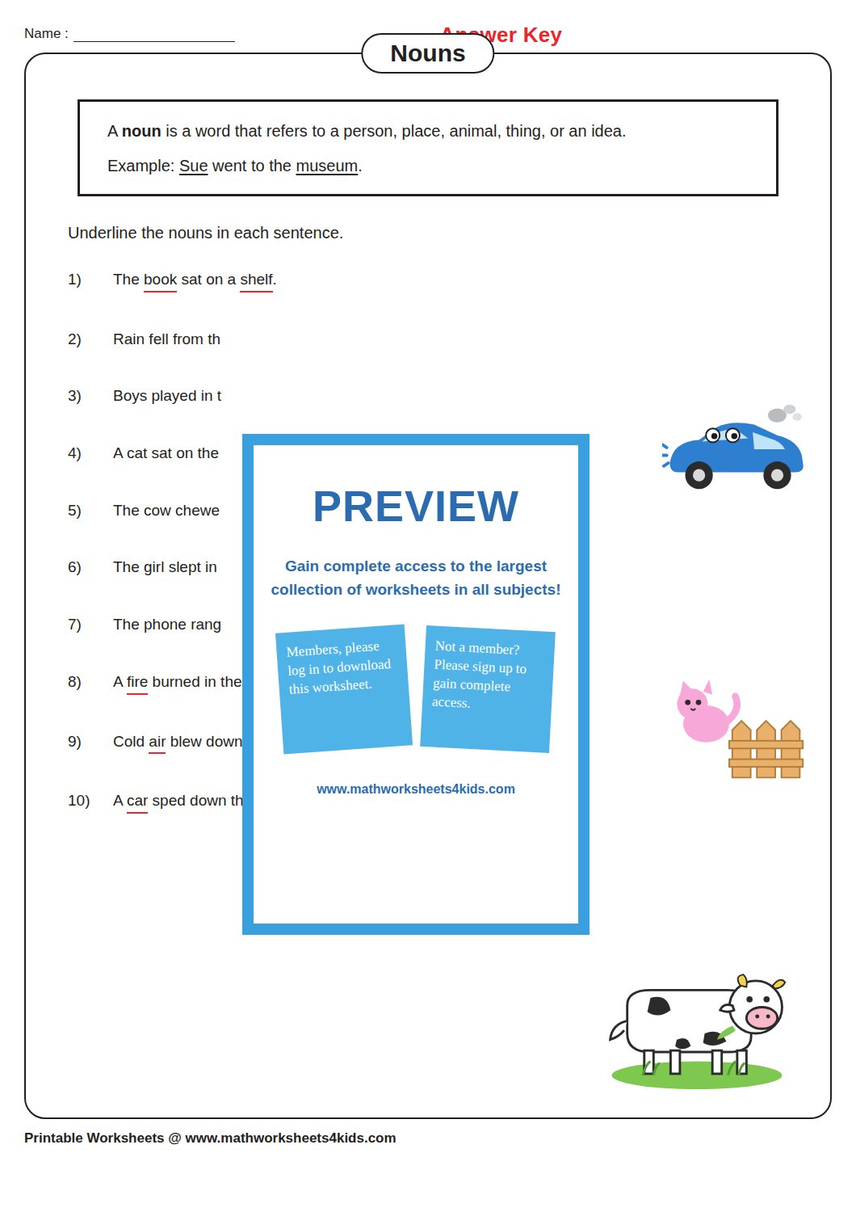Name :
Answer Key
Nouns
A noun is a word that refers to a person, place, animal, thing, or an idea.
Example: Sue went to the museum.
Underline the nouns in each sentence.
1) The book sat on a shelf.
2) Rain fell from th
3) Boys played in t
4) A cat sat on the
5) The cow chewe
6) The girl slept in
7) The phone rang
8) A fire burned in the pit.
9) Cold air blew down from the mountain.
10) A car sped down the road.
PREVIEW
Gain complete access to the largest collection of worksheets in all subjects!
Members, please log in to download this worksheet.
Not a member? Please sign up to gain complete access.
www.mathworksheets4kids.com
Printable Worksheets @ www.mathworksheets4kids.com